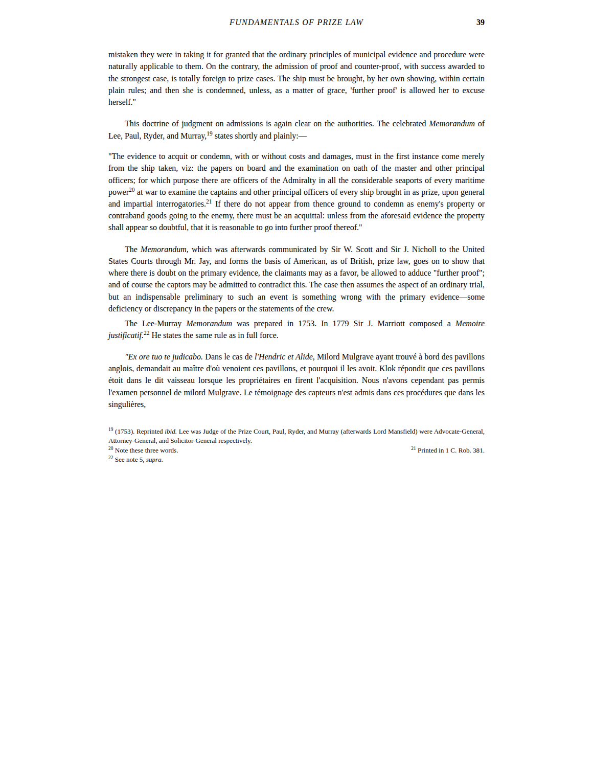FUNDAMENTALS OF PRIZE LAW
39
mistaken they were in taking it for granted that the ordinary principles of municipal evidence and procedure were naturally applicable to them. On the contrary, the admission of proof and counter-proof, with success awarded to the strongest case, is totally foreign to prize cases. The ship must be brought, by her own showing, within certain plain rules; and then she is condemned, unless, as a matter of grace, 'further proof' is allowed her to excuse herself."
This doctrine of judgment on admissions is again clear on the authorities. The celebrated Memorandum of Lee, Paul, Ryder, and Murray,19 states shortly and plainly:—
"The evidence to acquit or condemn, with or without costs and damages, must in the first instance come merely from the ship taken, viz: the papers on board and the examination on oath of the master and other principal officers; for which purpose there are officers of the Admiralty in all the considerable seaports of every maritime power20 at war to examine the captains and other principal officers of every ship brought in as prize, upon general and impartial interrogatories.21 If there do not appear from thence ground to condemn as enemy's property or contraband goods going to the enemy, there must be an acquittal: unless from the aforesaid evidence the property shall appear so doubtful, that it is reasonable to go into further proof thereof."
The Memorandum, which was afterwards communicated by Sir W. Scott and Sir J. Nicholl to the United States Courts through Mr. Jay, and forms the basis of American, as of British, prize law, goes on to show that where there is doubt on the primary evidence, the claimants may as a favor, be allowed to adduce "further proof"; and of course the captors may be admitted to contradict this. The case then assumes the aspect of an ordinary trial, but an indispensable preliminary to such an event is something wrong with the primary evidence—some deficiency or discrepancy in the papers or the statements of the crew.
The Lee-Murray Memorandum was prepared in 1753. In 1779 Sir J. Marriott composed a Memoire justificatif.22 He states the same rule as in full force.
"Ex ore tuo te judicabo. Dans le cas de l'Hendric et Alide, Milord Mulgrave ayant trouvé à bord des pavillons anglois, demandait au maître d'où venoient ces pavillons, et pourquoi il les avoit. Klok répondit que ces pavillons étoit dans le dit vaisseau lorsque les propriétaires en firent l'acquisition. Nous n'avons cependant pas permis l'examen personnel de milord Mulgrave. Le témoignage des capteurs n'est admis dans ces procédures que dans les singulières,
19 (1753). Reprinted ibid. Lee was Judge of the Prize Court, Paul, Ryder, and Murray (afterwards Lord Mansfield) were Advocate-General, Attorney-General, and Solicitor-General respectively.
20 Note these three words. 21 Printed in 1 C. Rob. 381.
22 See note 5, supra.